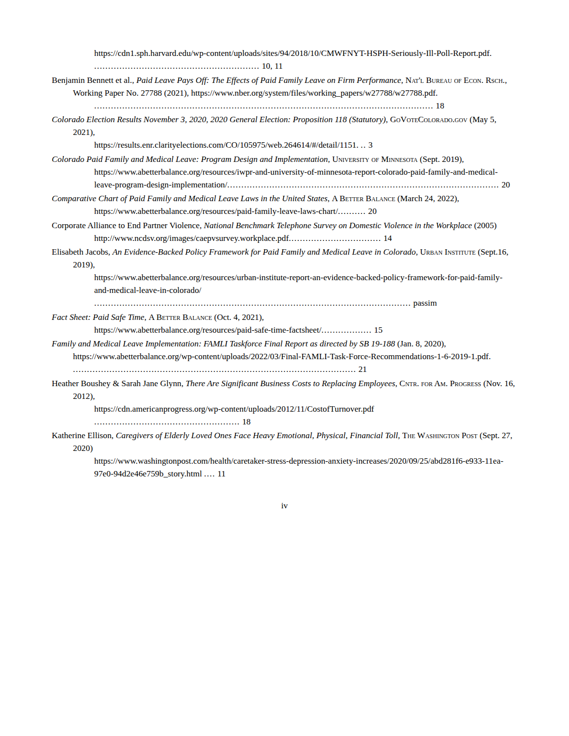https://cdn1.sph.harvard.edu/wp-content/uploads/sites/94/2018/10/CMWFNYT-HSPH-Seriously-Ill-Poll-Report.pdf. ........................................................... 10, 11
Benjamin Bennett et al., Paid Leave Pays Off: The Effects of Paid Family Leave on Firm Performance, Nat'l Bureau of Econ. Rsch., Working Paper No. 27788 (2021), https://www.nber.org/system/files/working_papers/w27788/w27788.pdf. ......................................................................................................................... 18
Colorado Election Results November 3, 2020, 2020 General Election: Proposition 118 (Statutory), GoVoteColorado.gov (May 5, 2021), https://results.enr.clarityelections.com/CO/105975/web.264614/#/detail/1151. .. 3
Colorado Paid Family and Medical Leave: Program Design and Implementation, University of Minnesota (Sept. 2019), https://www.abetterbalance.org/resources/iwpr-and-university-of-minnesota-report-colorado-paid-family-and-medical-leave-program-design-implementation/................................................................................................. 20
Comparative Chart of Paid Family and Medical Leave Laws in the United States, A Better Balance (March 24, 2022), https://www.abetterbalance.org/resources/paid-family-leave-laws-chart/.......... 20
Corporate Alliance to End Partner Violence, National Benchmark Telephone Survey on Domestic Violence in the Workplace (2005) http://www.ncdsv.org/images/caepvsurvey.workplace.pdf................................. 14
Elisabeth Jacobs, An Evidence-Backed Policy Framework for Paid Family and Medical Leave in Colorado, Urban Institute (Sept.16, 2019), https://www.abetterbalance.org/resources/urban-institute-report-an-evidence-backed-policy-framework-for-paid-family-and-medical-leave-in-colorado/ ................................................................................................................. passim
Fact Sheet: Paid Safe Time, A Better Balance (Oct. 4, 2021), https://www.abetterbalance.org/resources/paid-safe-time-factsheet/.................. 15
Family and Medical Leave Implementation: FAMLI Taskforce Final Report as directed by SB 19-188 (Jan. 8, 2020), https://www.abetterbalance.org/wp-content/uploads/2022/03/Final-FAMLI-Task-Force-Recommendations-1-6-2019-1.pdf. ..................................................................................................... 21
Heather Boushey & Sarah Jane Glynn, There Are Significant Business Costs to Replacing Employees, Cntr. for Am. Progress (Nov. 16, 2012), https://cdn.americanprogress.org/wp-content/uploads/2012/11/CostofTurnover.pdf .................................................... 18
Katherine Ellison, Caregivers of Elderly Loved Ones Face Heavy Emotional, Physical, Financial Toll, The Washington Post (Sept. 27, 2020) https://www.washingtonpost.com/health/caretaker-stress-depression-anxiety-increases/2020/09/25/abd281f6-e933-11ea-97e0-94d2e46e759b_story.html .... 11
iv